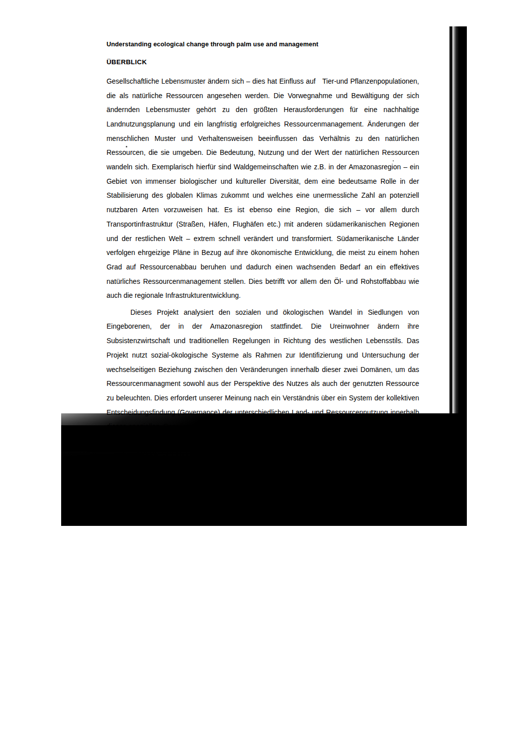Understanding ecological change through palm use and management
ÜBERBLICK
Gesellschaftliche Lebensmuster ändern sich – dies hat Einfluss auf Tier-und Pflanzenpopulationen, die als natürliche Ressourcen angesehen werden. Die Vorwegnahme und Bewältigung der sich ändernden Lebensmuster gehört zu den größten Herausforderungen für eine nachhaltige Landnutzungsplanung und ein langfristig erfolgreiches Ressourcenmanagement. Änderungen der menschlichen Muster und Verhaltensweisen beeinflussen das Verhältnis zu den natürlichen Ressourcen, die sie umgeben. Die Bedeutung, Nutzung und der Wert der natürlichen Ressourcen wandeln sich. Exemplarisch hierfür sind Waldgemeinschaften wie z.B. in der Amazonasregion – ein Gebiet von immenser biologischer und kultureller Diversität, dem eine bedeutsame Rolle in der Stabilisierung des globalen Klimas zukommt und welches eine unermessliche Zahl an potenziell nutzbaren Arten vorzuweisen hat. Es ist ebenso eine Region, die sich – vor allem durch Transportinfrastruktur (Straßen, Häfen, Flughäfen etc.) mit anderen südamerikanischen Regionen und der restlichen Welt – extrem schnell verändert und transformiert. Südamerikanische Länder verfolgen ehrgeizige Pläne in Bezug auf ihre ökonomische Entwicklung, die meist zu einem hohen Grad auf Ressourcenabbau beruhen und dadurch einen wachsenden Bedarf an ein effektives natürliches Ressourcenmanagement stellen. Dies betrifft vor allem den Öl- und Rohstoffabbau wie auch die regionale Infrastrukturentwicklung.
Dieses Projekt analysiert den sozialen und ökologischen Wandel in Siedlungen von Eingeborenen, der in der Amazonasregion stattfindet. Die Ureinwohner ändern ihre Subsistenzwirtschaft und traditionellen Regelungen in Richtung des westlichen Lebensstils. Das Projekt nutzt sozial-ökologische Systeme als Rahmen zur Identifizierung und Untersuchung der wechselseitigen Beziehung zwischen den Veränderungen innerhalb dieser zwei Domänen, um das Ressourcenmanagment sowohl aus der Perspektive des Nutzes als auch der genutzten Ressource zu beleuchten. Dies erfordert unserer Meinung nach ein Verständnis über ein System der kollektiven Entscheidungsfindung (Governance) der unterschiedlichen Land- und Ressourcennutzung innerhalb dieser speziellen Gesellschaftsform, genauso wie ein Verständnis über die Reaktion der dortigen Wälder auf kleinflächige menschliche Eingriffe. Ähnliche Arbeiten aus unterschiedlichen Disziplinen